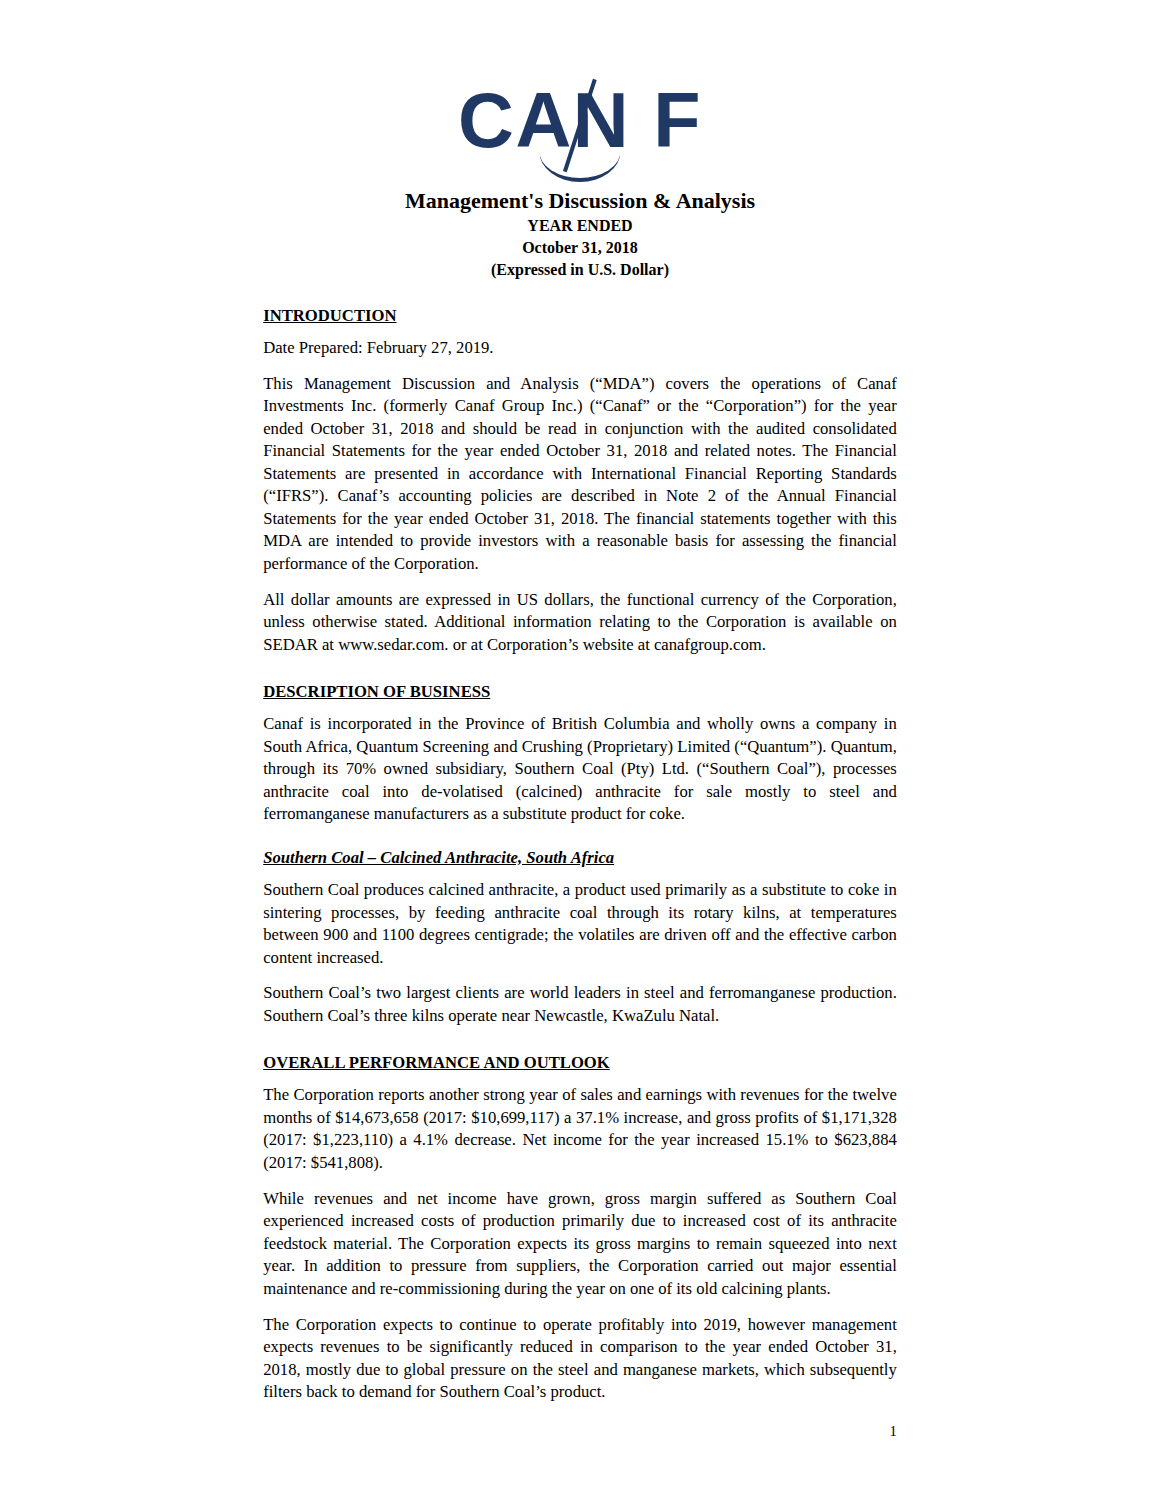CAN/F
Management's Discussion & Analysis
YEAR ENDED
October 31, 2018
(Expressed in U.S. Dollar)
INTRODUCTION
Date Prepared: February 27, 2019.
This Management Discussion and Analysis (“MDA”) covers the operations of Canaf Investments Inc. (formerly Canaf Group Inc.) (“Canaf” or the “Corporation”) for the year ended October 31, 2018 and should be read in conjunction with the audited consolidated Financial Statements for the year ended October 31, 2018 and related notes. The Financial Statements are presented in accordance with International Financial Reporting Standards (“IFRS”). Canaf’s accounting policies are described in Note 2 of the Annual Financial Statements for the year ended October 31, 2018. The financial statements together with this MDA are intended to provide investors with a reasonable basis for assessing the financial performance of the Corporation.
All dollar amounts are expressed in US dollars, the functional currency of the Corporation, unless otherwise stated. Additional information relating to the Corporation is available on SEDAR at www.sedar.com. or at Corporation’s website at canafgroup.com.
DESCRIPTION OF BUSINESS
Canaf is incorporated in the Province of British Columbia and wholly owns a company in South Africa, Quantum Screening and Crushing (Proprietary) Limited (“Quantum”). Quantum, through its 70% owned subsidiary, Southern Coal (Pty) Ltd. (“Southern Coal”), processes anthracite coal into de-volatised (calcined) anthracite for sale mostly to steel and ferromanganese manufacturers as a substitute product for coke.
Southern Coal – Calcined Anthracite, South Africa
Southern Coal produces calcined anthracite, a product used primarily as a substitute to coke in sintering processes, by feeding anthracite coal through its rotary kilns, at temperatures between 900 and 1100 degrees centigrade; the volatiles are driven off and the effective carbon content increased.
Southern Coal’s two largest clients are world leaders in steel and ferromanganese production. Southern Coal’s three kilns operate near Newcastle, KwaZulu Natal.
OVERALL PERFORMANCE AND OUTLOOK
The Corporation reports another strong year of sales and earnings with revenues for the twelve months of $14,673,658 (2017: $10,699,117) a 37.1% increase, and gross profits of $1,171,328 (2017: $1,223,110) a 4.1% decrease. Net income for the year increased 15.1% to $623,884 (2017: $541,808).
While revenues and net income have grown, gross margin suffered as Southern Coal experienced increased costs of production primarily due to increased cost of its anthracite feedstock material. The Corporation expects its gross margins to remain squeezed into next year. In addition to pressure from suppliers, the Corporation carried out major essential maintenance and re-commissioning during the year on one of its old calcining plants.
The Corporation expects to continue to operate profitably into 2019, however management expects revenues to be significantly reduced in comparison to the year ended October 31, 2018, mostly due to global pressure on the steel and manganese markets, which subsequently filters back to demand for Southern Coal’s product.
1